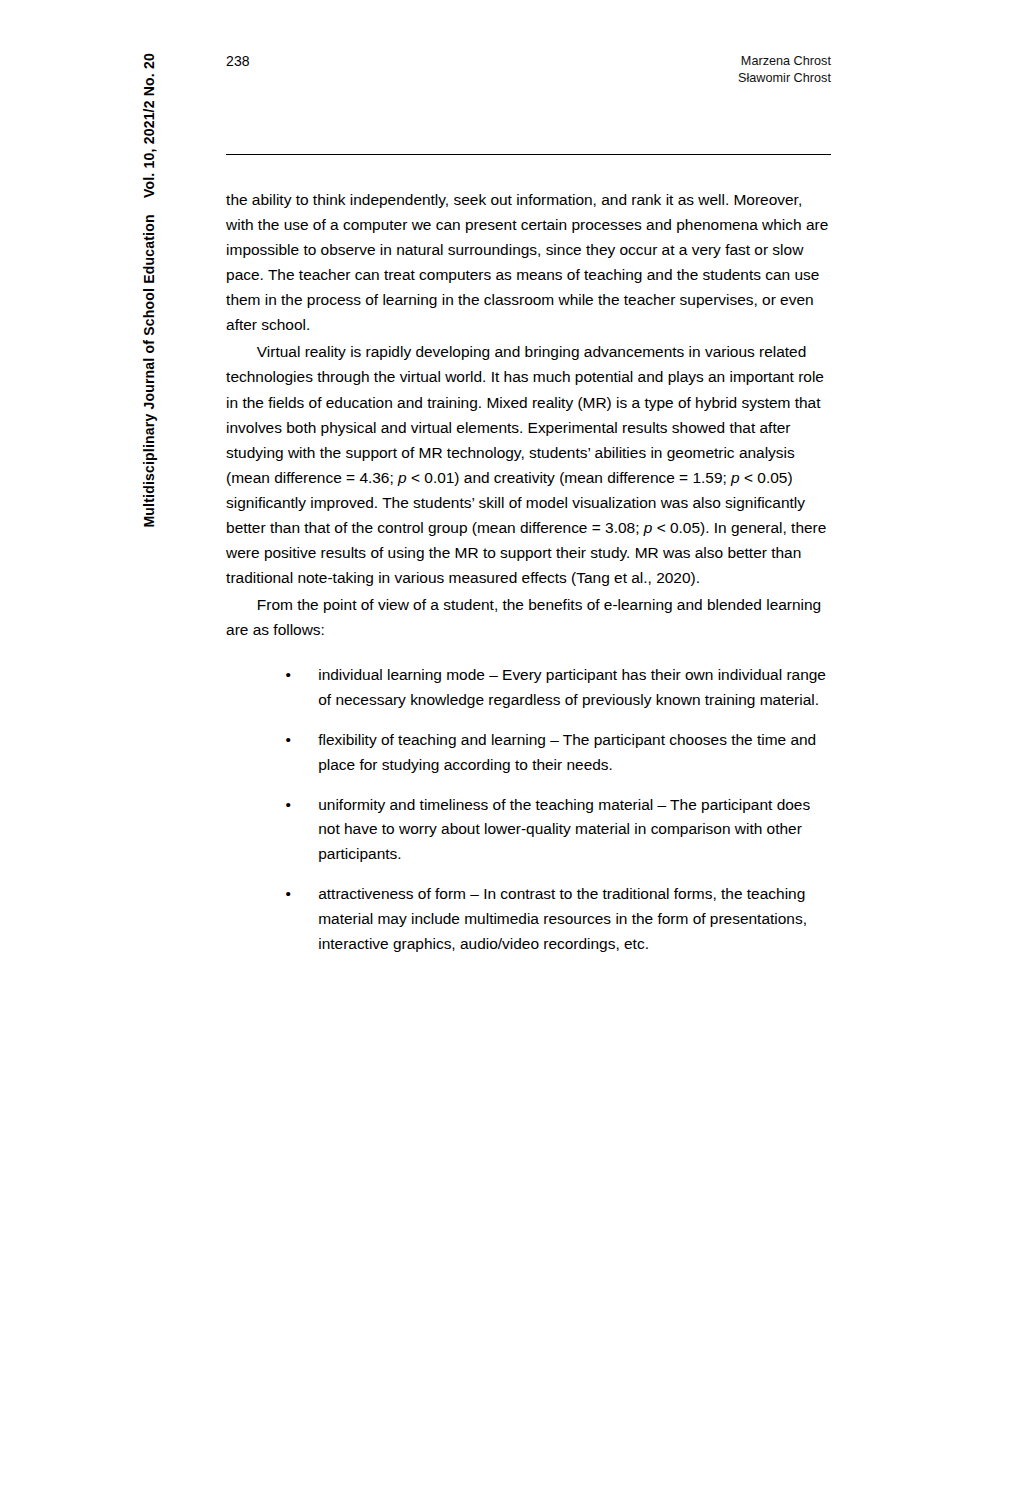Multidisciplinary Journal of School Education Vol. 10, 2021/2 No. 20
238
Marzena Chrost
Sławomir Chrost
the ability to think independently, seek out information, and rank it as well. Moreover, with the use of a computer we can present certain processes and phenomena which are impossible to observe in natural surroundings, since they occur at a very fast or slow pace. The teacher can treat computers as means of teaching and the students can use them in the process of learning in the classroom while the teacher supervises, or even after school.
Virtual reality is rapidly developing and bringing advancements in various related technologies through the virtual world. It has much potential and plays an important role in the fields of education and training. Mixed reality (MR) is a type of hybrid system that involves both physical and virtual elements. Experimental results showed that after studying with the support of MR technology, students’ abilities in geometric analysis (mean difference = 4.36; p < 0.01) and creativity (mean difference = 1.59; p < 0.05) significantly improved. The students’ skill of model visualization was also significantly better than that of the control group (mean difference = 3.08; p < 0.05). In general, there were positive results of using the MR to support their study. MR was also better than traditional note-taking in various measured effects (Tang et al., 2020).
From the point of view of a student, the benefits of e-learning and blended learning are as follows:
individual learning mode – Every participant has their own individual range of necessary knowledge regardless of previously known training material.
flexibility of teaching and learning – The participant chooses the time and place for studying according to their needs.
uniformity and timeliness of the teaching material – The participant does not have to worry about lower-quality material in comparison with other participants.
attractiveness of form – In contrast to the traditional forms, the teaching material may include multimedia resources in the form of presentations, interactive graphics, audio/video recordings, etc.